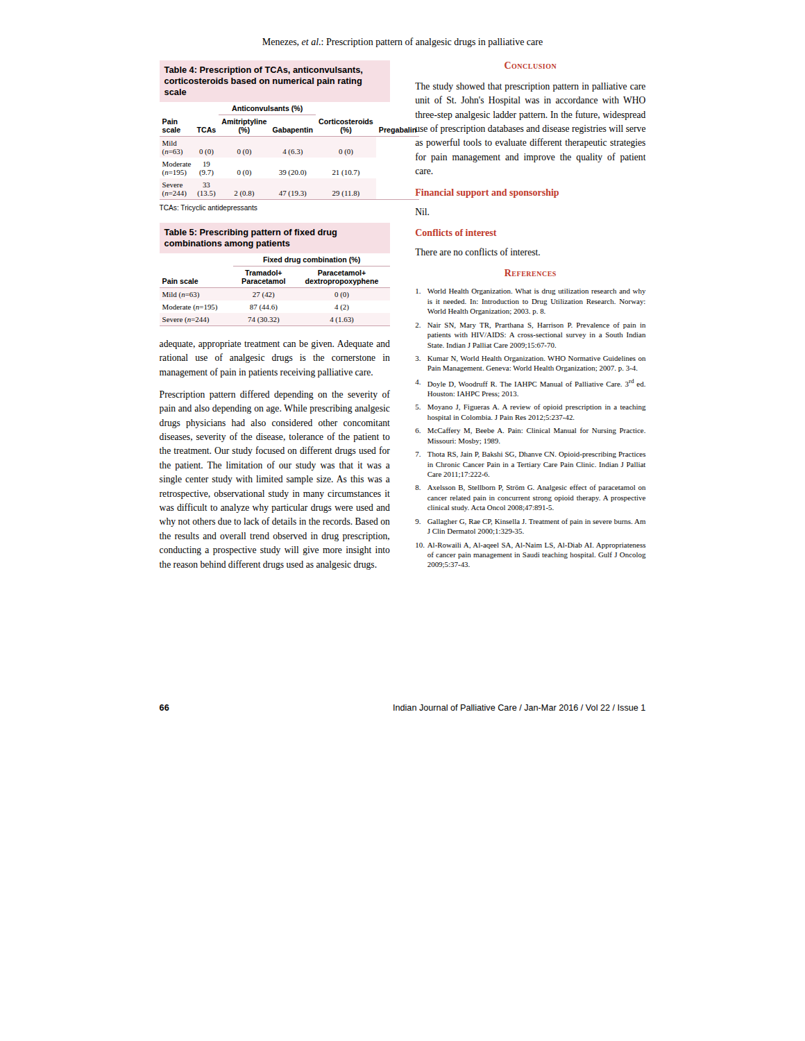Menezes, et al.: Prescription pattern of analgesic drugs in palliative care
Table 4: Prescription of TCAs, anticonvulsants, corticosteroids based on numerical pain rating scale
| Pain scale | TCAs | Anticonvulsants (%) | Corticosteroids (%) |
| --- | --- | --- | --- |
| Amitriptyline (%) | Gabapentin | Pregabalin |
| Mild ( n =63) | 0 (0) | 0 (0) | 4 (6.3) | 0 (0) |
| Moderate ( n =195) | 19 (9.7) | 0 (0) | 39 (20.0) | 21 (10.7) |
| Severe ( n =244) | 33 (13.5) | 2 (0.8) | 47 (19.3) | 29 (11.8) |
TCAs: Tricyclic antidepressants
Table 5: Prescribing pattern of fixed drug combinations among patients
| Pain scale | Fixed drug combination (%) |
| --- | --- |
| Tramadol+ Paracetamol | Paracetamol+ dextropropoxyphene |
| Mild ( n =63) | 27 (42) | 0 (0) |
| Moderate ( n =195) | 87 (44.6) | 4 (2) |
| Severe ( n =244) | 74 (30.32) | 4 (1.63) |
adequate, appropriate treatment can be given. Adequate and rational use of analgesic drugs is the cornerstone in management of pain in patients receiving palliative care.
Prescription pattern differed depending on the severity of pain and also depending on age. While prescribing analgesic drugs physicians had also considered other concomitant diseases, severity of the disease, tolerance of the patient to the treatment. Our study focused on different drugs used for the patient. The limitation of our study was that it was a single center study with limited sample size. As this was a retrospective, observational study in many circumstances it was difficult to analyze why particular drugs were used and why not others due to lack of details in the records. Based on the results and overall trend observed in drug prescription, conducting a prospective study will give more insight into the reason behind different drugs used as analgesic drugs.
Conclusion
The study showed that prescription pattern in palliative care unit of St. John's Hospital was in accordance with WHO three-step analgesic ladder pattern. In the future, widespread use of prescription databases and disease registries will serve as powerful tools to evaluate different therapeutic strategies for pain management and improve the quality of patient care.
Financial support and sponsorship
Nil.
Conflicts of interest
There are no conflicts of interest.
References
World Health Organization. What is drug utilization research and why is it needed. In: Introduction to Drug Utilization Research. Norway: World Health Organization; 2003. p. 8.
Nair SN, Mary TR, Prarthana S, Harrison P. Prevalence of pain in patients with HIV/AIDS: A cross-sectional survey in a South Indian State. Indian J Palliat Care 2009;15:67-70.
Kumar N, World Health Organization. WHO Normative Guidelines on Pain Management. Geneva: World Health Organization; 2007. p. 3-4.
Doyle D, Woodruff R. The IAHPC Manual of Palliative Care. 3rd ed. Houston: IAHPC Press; 2013.
Moyano J, Figueras A. A review of opioid prescription in a teaching hospital in Colombia. J Pain Res 2012;5:237-42.
McCaffery M, Beebe A. Pain: Clinical Manual for Nursing Practice. Missouri: Mosby; 1989.
Thota RS, Jain P, Bakshi SG, Dhanve CN. Opioid-prescribing Practices in Chronic Cancer Pain in a Tertiary Care Pain Clinic. Indian J Palliat Care 2011;17:222-6.
Axelsson B, Stellborn P, Ström G. Analgesic effect of paracetamol on cancer related pain in concurrent strong opioid therapy. A prospective clinical study. Acta Oncol 2008;47:891-5.
Gallagher G, Rae CP, Kinsella J. Treatment of pain in severe burns. Am J Clin Dermatol 2000;1:329-35.
Al-Rowaili A, Al-aqeel SA, Al-Naim LS, Al-Diab AI. Appropriateness of cancer pain management in Saudi teaching hospital. Gulf J Oncolog 2009;5:37-43.
66
Indian Journal of Palliative Care / Jan-Mar 2016 / Vol 22 / Issue 1